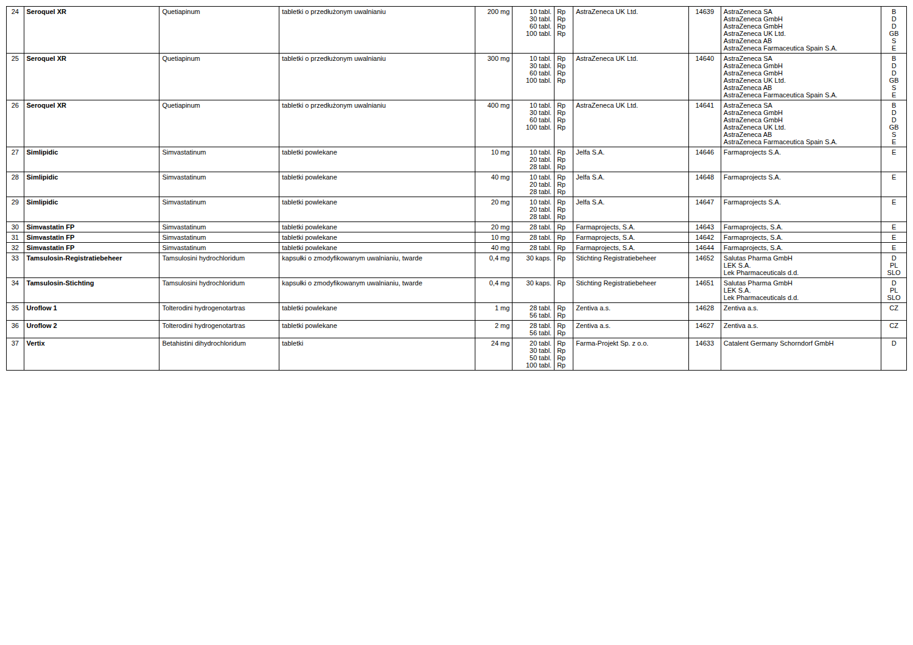| 24 | Seroquel XR | Quetiapinum | tabletki o przedłużonym uwalnianiu | 200 mg | 10 tabl. 30 tabl. 60 tabl. 100 tabl. | Rp Rp Rp Rp | AstraZeneca UK Ltd. | 14639 | AstraZeneca SA AstraZeneca GmbH AstraZeneca GmbH AstraZeneca UK Ltd. AstraZeneca AB AstraZeneca Farmaceutica Spain S.A. | B D D GB S E |
| 25 | Seroquel XR | Quetiapinum | tabletki o przedłużonym uwalnianiu | 300 mg | 10 tabl. 30 tabl. 60 tabl. 100 tabl. | Rp Rp Rp Rp | AstraZeneca UK Ltd. | 14640 | AstraZeneca SA AstraZeneca GmbH AstraZeneca GmbH AstraZeneca UK Ltd. AstraZeneca AB AstraZeneca Farmaceutica Spain S.A. | B D D GB S E |
| 26 | Seroquel XR | Quetiapinum | tabletki o przedłużonym uwalnianiu | 400 mg | 10 tabl. 30 tabl. 60 tabl. 100 tabl. | Rp Rp Rp Rp | AstraZeneca UK Ltd. | 14641 | AstraZeneca SA AstraZeneca GmbH AstraZeneca GmbH AstraZeneca UK Ltd. AstraZeneca AB AstraZeneca Farmaceutica Spain S.A. | B D D GB S E |
| 27 | Simlipidic | Simvastatinum | tabletki powlekane | 10 mg | 10 tabl. 20 tabl. 28 tabl. | Rp Rp Rp | Jelfa S.A. | 14646 | Farmaprojects S.A. | E |
| 28 | Simlipidic | Simvastatinum | tabletki powlekane | 40 mg | 10 tabl. 20 tabl. 28 tabl. | Rp Rp Rp | Jelfa S.A. | 14648 | Farmaprojects S.A. | E |
| 29 | Simlipidic | Simvastatinum | tabletki powlekane | 20 mg | 10 tabl. 20 tabl. 28 tabl. | Rp Rp Rp | Jelfa S.A. | 14647 | Farmaprojects S.A. | E |
| 30 | Simvastatin FP | Simvastatinum | tabletki powlekane | 20 mg | 28 tabl. | Rp | Farmaprojects, S.A. | 14643 | Farmaprojects, S.A. | E |
| 31 | Simvastatin FP | Simvastatinum | tabletki powlekane | 10 mg | 28 tabl. | Rp | Farmaprojects, S.A. | 14642 | Farmaprojects, S.A. | E |
| 32 | Simvastatin FP | Simvastatinum | tabletki powlekane | 40 mg | 28 tabl. | Rp | Farmaprojects, S.A. | 14644 | Farmaprojects, S.A. | E |
| 33 | Tamsulosin-Registratiebeheer | Tamsulosini hydrochloridum | kapsułki o zmodyfikowanym uwalnianiu, twarde | 0,4 mg | 30 kaps. | Rp | Stichting Registratiebeheer | 14652 | Salutas Pharma GmbH LEK S.A. Lek Pharmaceuticals d.d. | D PL SLO |
| 34 | Tamsulosin-Stichting | Tamsulosini hydrochloridum | kapsułki o zmodyfikowanym uwalnianiu, twarde | 0,4 mg | 30 kaps. | Rp | Stichting Registratiebeheer | 14651 | Salutas Pharma GmbH LEK S.A. Lek Pharmaceuticals d.d. | D PL SLO |
| 35 | Uroflow 1 | Tolterodini hydrogenotartras | tabletki powlekane | 1 mg | 28 tabl. 56 tabl. | Rp Rp | Zentiva a.s. | 14628 | Zentiva a.s. | CZ |
| 36 | Uroflow 2 | Tolterodini hydrogenotartras | tabletki powlekane | 2 mg | 28 tabl. 56 tabl. | Rp Rp | Zentiva a.s. | 14627 | Zentiva a.s. | CZ |
| 37 | Vertix | Betahistini dihydrochloridum | tabletki | 24 mg | 20 tabl. 30 tabl. 50 tabl. 100 tabl. | Rp Rp Rp Rp | Farma-Projekt Sp. z o.o. | 14633 | Catalent Germany Schorndorf GmbH | D |